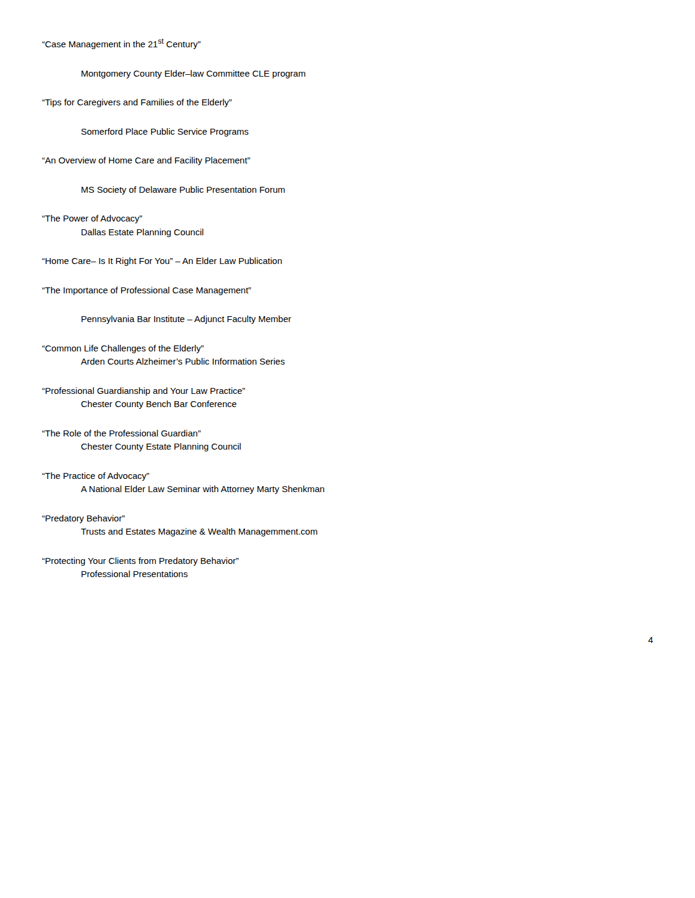“Case Management in the 21st Century”
Montgomery County Elder–law Committee CLE program
“Tips for Caregivers and Families of the Elderly”
Somerford Place Public Service Programs
“An Overview of Home Care and Facility Placement”
MS Society of Delaware Public Presentation Forum
“The Power of Advocacy”
Dallas Estate Planning Council
“Home Care– Is It Right For You” – An Elder Law Publication
“The Importance of Professional Case Management”
Pennsylvania Bar Institute – Adjunct Faculty Member
“Common Life Challenges of the Elderly”
Arden Courts Alzheimer’s Public Information Series
“Professional Guardianship and Your Law Practice”
Chester County Bench Bar Conference
“The Role of the Professional Guardian”
Chester County Estate Planning Council
“The Practice of Advocacy”
A National Elder Law Seminar with Attorney Marty Shenkman
“Predatory Behavior”
Trusts and Estates Magazine & Wealth Managemment.com
“Protecting Your Clients from Predatory Behavior”
Professional Presentations
4